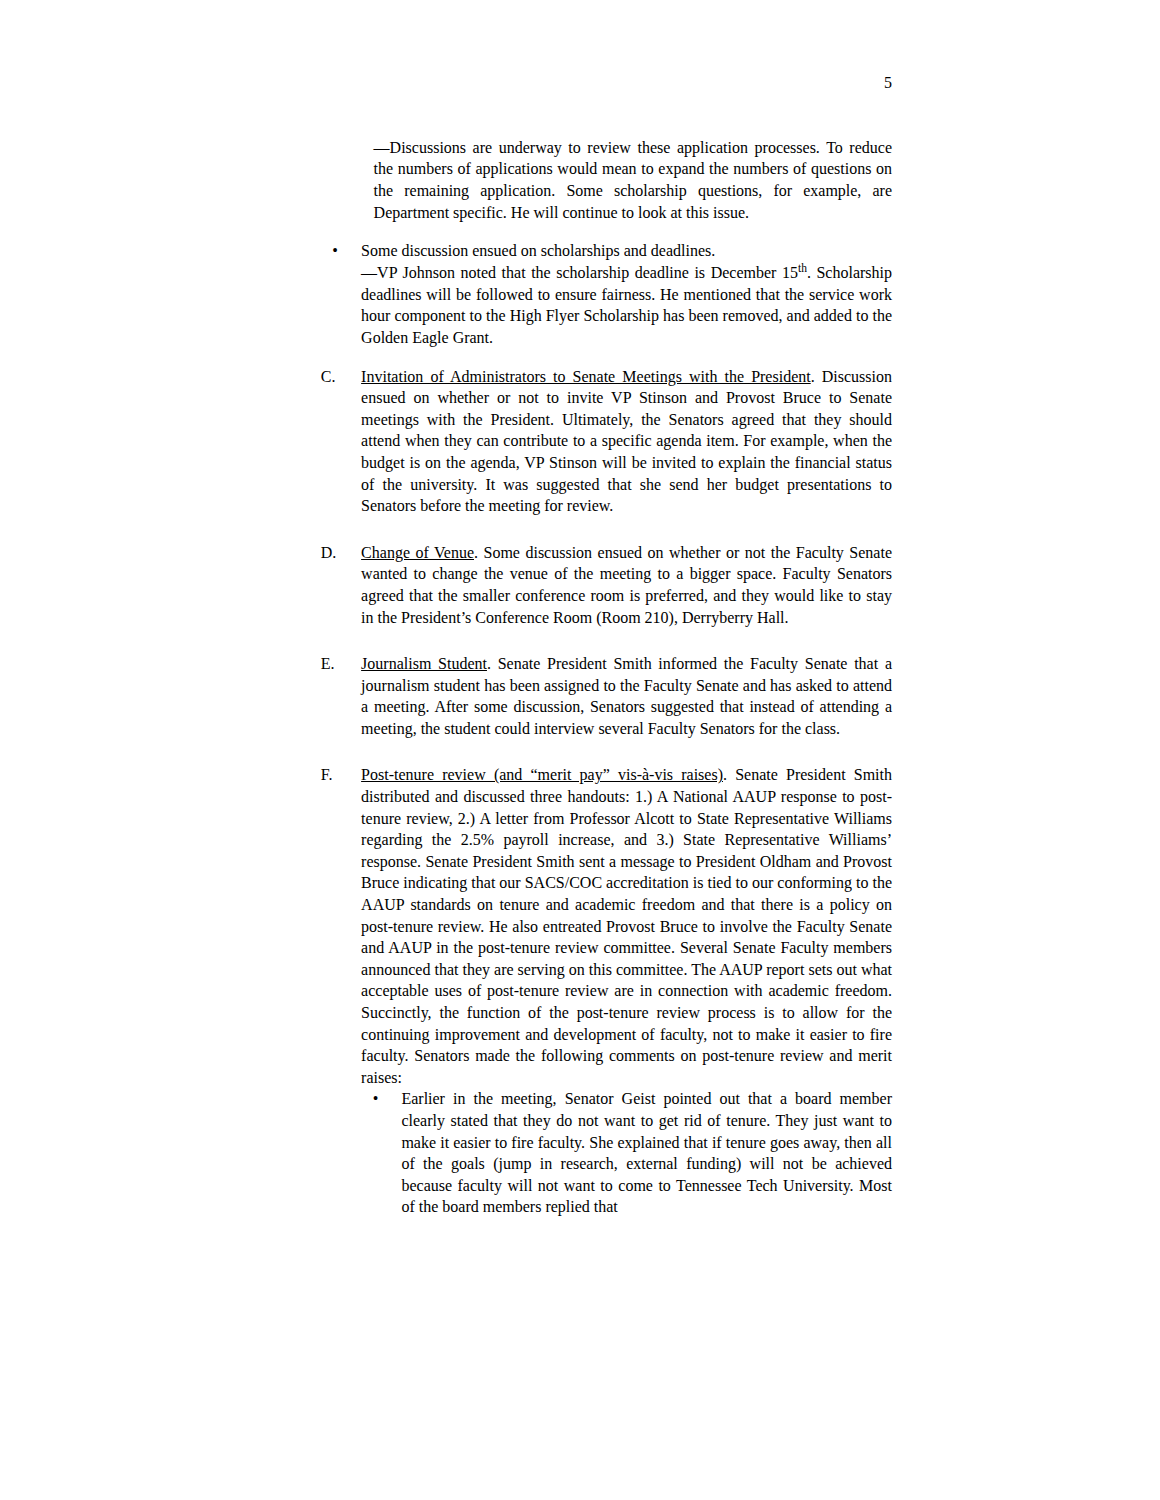5
—Discussions are underway to review these application processes. To reduce the numbers of applications would mean to expand the numbers of questions on the remaining application. Some scholarship questions, for example, are Department specific. He will continue to look at this issue.
Some discussion ensued on scholarships and deadlines. —VP Johnson noted that the scholarship deadline is December 15th. Scholarship deadlines will be followed to ensure fairness. He mentioned that the service work hour component to the High Flyer Scholarship has been removed, and added to the Golden Eagle Grant.
Invitation of Administrators to Senate Meetings with the President. Discussion ensued on whether or not to invite VP Stinson and Provost Bruce to Senate meetings with the President. Ultimately, the Senators agreed that they should attend when they can contribute to a specific agenda item. For example, when the budget is on the agenda, VP Stinson will be invited to explain the financial status of the university. It was suggested that she send her budget presentations to Senators before the meeting for review.
Change of Venue. Some discussion ensued on whether or not the Faculty Senate wanted to change the venue of the meeting to a bigger space. Faculty Senators agreed that the smaller conference room is preferred, and they would like to stay in the President’s Conference Room (Room 210), Derryberry Hall.
Journalism Student. Senate President Smith informed the Faculty Senate that a journalism student has been assigned to the Faculty Senate and has asked to attend a meeting. After some discussion, Senators suggested that instead of attending a meeting, the student could interview several Faculty Senators for the class.
Post-tenure review (and “merit pay” vis-à-vis raises). Senate President Smith distributed and discussed three handouts: 1.) A National AAUP response to post-tenure review, 2.) A letter from Professor Alcott to State Representative Williams regarding the 2.5% payroll increase, and 3.) State Representative Williams’ response. Senate President Smith sent a message to President Oldham and Provost Bruce indicating that our SACS/COC accreditation is tied to our conforming to the AAUP standards on tenure and academic freedom and that there is a policy on post-tenure review. He also entreated Provost Bruce to involve the Faculty Senate and AAUP in the post-tenure review committee. Several Senate Faculty members announced that they are serving on this committee. The AAUP report sets out what acceptable uses of post-tenure review are in connection with academic freedom. Succinctly, the function of the post-tenure review process is to allow for the continuing improvement and development of faculty, not to make it easier to fire faculty. Senators made the following comments on post-tenure review and merit raises:
Earlier in the meeting, Senator Geist pointed out that a board member clearly stated that they do not want to get rid of tenure. They just want to make it easier to fire faculty. She explained that if tenure goes away, then all of the goals (jump in research, external funding) will not be achieved because faculty will not want to come to Tennessee Tech University. Most of the board members replied that